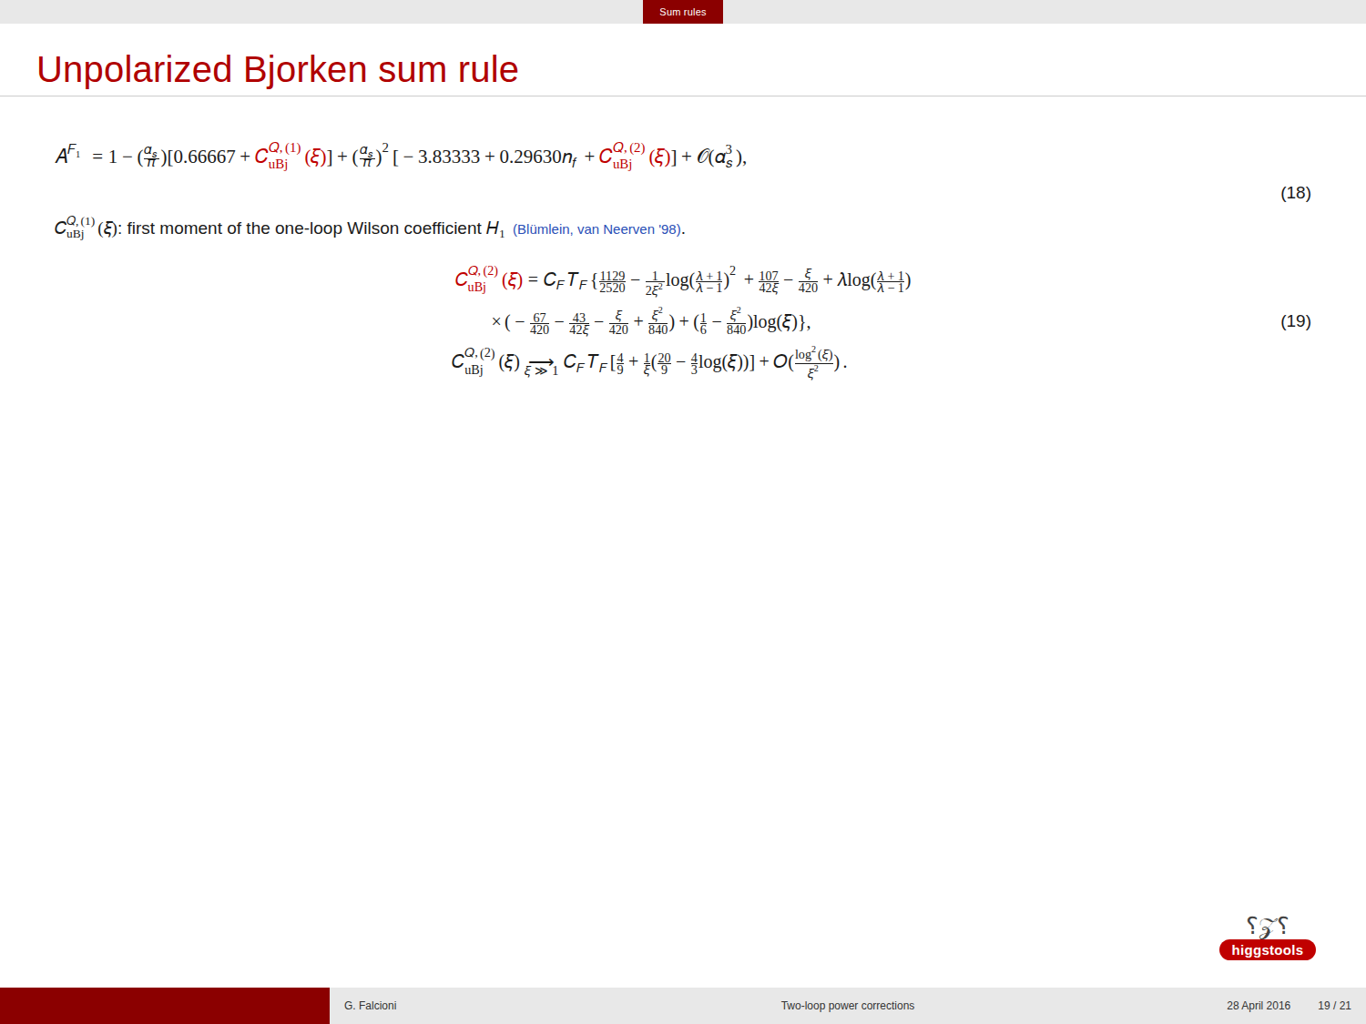Sum rules
Unpolarized Bjorken sum rule
AF1 = 1 − ( αsπ ) [ 0.66667 + CuBjQ,(1) (ξ) ] + ( αsπ ) 2 [ −3.83333 + 0.29630 nf + CuBjQ,(2) (ξ) ] + 𝒪 (αs3) ,
(18)
CuBjQ,(1) (ξ) : first moment of the one-loop Wilson coefficient H1 (Blümlein, van Neerven '98).
CuBjQ,(2) (ξ) = CF TF { 11292520 − 12ξ2 log ( λ+1λ−1 ) 2 + 10742ξ − ξ420 + λ log ( λ+1λ−1 )
× ( − 67420 − 4342ξ − ξ420 + ξ2840 ) + ( 16 − ξ2840 ) log (ξ) } ,
(19)
CuBjQ,(2) (ξ) ⟶ ξ≫1 CF TF [ 49 + 1ξ ( 209 − 43 log (ξ) ) ] + O ( log2(ξ) ξ2 ) .
⸮𝒵⸮
higgstools
G. Falcioni
Two-loop power corrections
28 April 2016 19 / 21